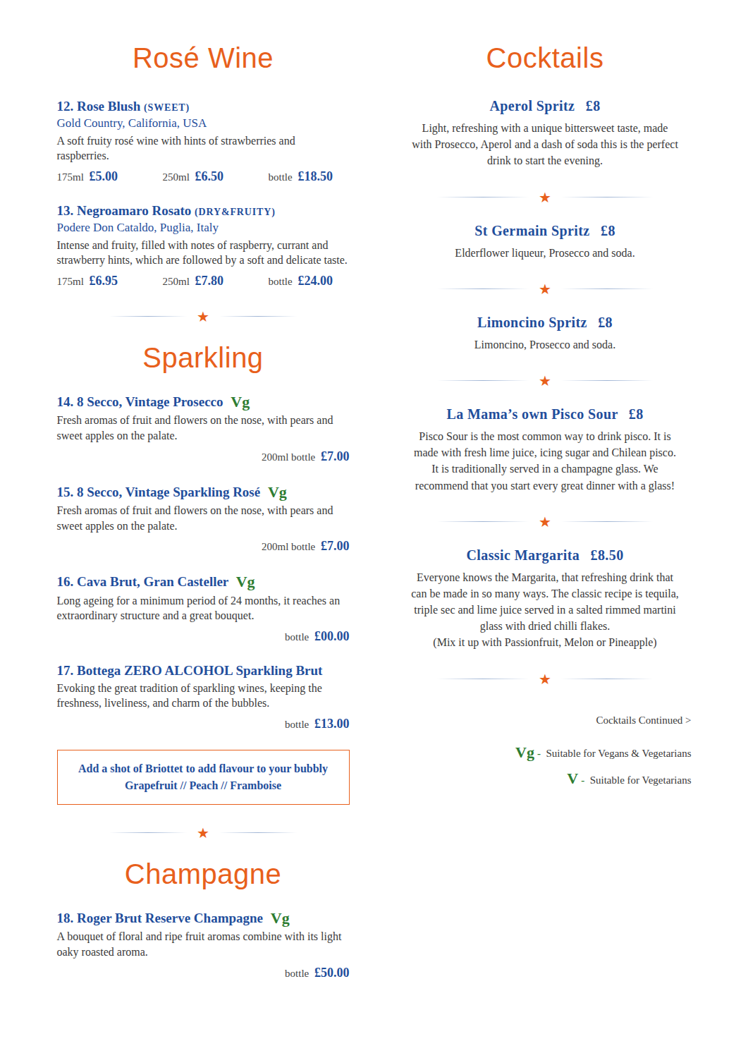Rosé Wine
12. Rose Blush (SWEET)
Gold Country, California, USA
A soft fruity rosé wine with hints of strawberries and raspberries.
175ml £5.00 250ml £6.50 bottle £18.50
13. Negroamaro Rosato (DRY&FRUITY)
Podere Don Cataldo, Puglia, Italy
Intense and fruity, filled with notes of raspberry, currant and strawberry hints, which are followed by a soft and delicate taste.
175ml £6.95 250ml £7.80 bottle £24.00
★
Sparkling
14. 8 Secco, Vintage Prosecco Vg
Fresh aromas of fruit and flowers on the nose, with pears and sweet apples on the palate.
200ml bottle £7.00
15. 8 Secco, Vintage Sparkling Rosé Vg
Fresh aromas of fruit and flowers on the nose, with pears and sweet apples on the palate.
200ml bottle £7.00
16. Cava Brut, Gran Casteller Vg
Long ageing for a minimum period of 24 months, it reaches an extraordinary structure and a great bouquet.
bottle £00.00
17. Bottega ZERO ALCOHOL Sparkling Brut
Evoking the great tradition of sparkling wines, keeping the freshness, liveliness, and charm of the bubbles.
bottle £13.00
Add a shot of Briottet to add flavour to your bubbly
Grapefruit // Peach // Framboise
★
Champagne
18. Roger Brut Reserve Champagne Vg
A bouquet of floral and ripe fruit aromas combine with its light oaky roasted aroma.
bottle £50.00
Cocktails
Aperol Spritz £8
Light, refreshing with a unique bittersweet taste, made with Prosecco, Aperol and a dash of soda this is the perfect drink to start the evening.
★
St Germain Spritz £8
Elderflower liqueur, Prosecco and soda.
★
Limoncino Spritz £8
Limoncino, Prosecco and soda.
★
La Mama’s own Pisco Sour £8
Pisco Sour is the most common way to drink pisco. It is made with fresh lime juice, icing sugar and Chilean pisco. It is traditionally served in a champagne glass. We recommend that you start every great dinner with a glass!
★
Classic Margarita £8.50
Everyone knows the Margarita, that refreshing drink that can be made in so many ways. The classic recipe is tequila, triple sec and lime juice served in a salted rimmed martini glass with dried chilli flakes.
(Mix it up with Passionfruit, Melon or Pineapple)
★
Cocktails Continued >
Vg- Suitable for Vegans & Vegetarians
V- Suitable for Vegetarians